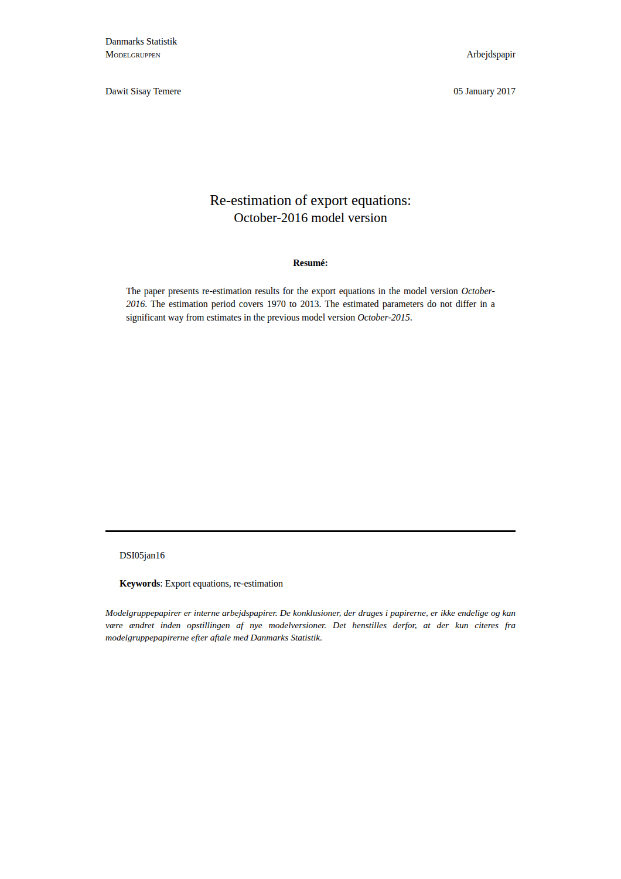Danmarks Statistik
Modelgruppen
Arbejdspapir
Dawit Sisay Temere
05 January 2017
Re-estimation of export equations: October-2016 model version
Resumé:
The paper presents re-estimation results for the export equations in the model version October-2016. The estimation period covers 1970 to 2013. The estimated parameters do not differ in a significant way from estimates in the previous model version October-2015.
DSI05jan16
Keywords: Export equations, re-estimation
Modelgruppepapirer er interne arbejdspapirer. De konklusioner, der drages i papirerne, er ikke endelige og kan være ændret inden opstillingen af nye modelversioner. Det henstilles derfor, at der kun citeres fra modelgruppepapirerne efter aftale med Danmarks Statistik.